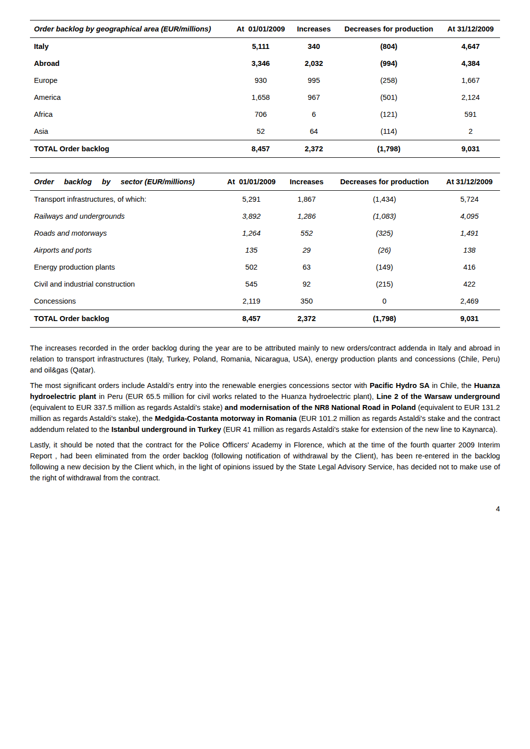| Order backlog by geographical area (EUR/millions) | At 01/01/2009 | Increases | Decreases for production | At 31/12/2009 |
| --- | --- | --- | --- | --- |
| Italy | 5,111 | 340 | (804) | 4,647 |
| Abroad | 3,346 | 2,032 | (994) | 4,384 |
| Europe | 930 | 995 | (258) | 1,667 |
| America | 1,658 | 967 | (501) | 2,124 |
| Africa | 706 | 6 | (121) | 591 |
| Asia | 52 | 64 | (114) | 2 |
| TOTAL Order backlog | 8,457 | 2,372 | (1,798) | 9,031 |
| Order backlog by sector (EUR/millions) | At 01/01/2009 | Increases | Decreases for production | At 31/12/2009 |
| --- | --- | --- | --- | --- |
| Transport infrastructures, of which: | 5,291 | 1,867 | (1,434) | 5,724 |
| Railways and undergrounds | 3,892 | 1,286 | (1,083) | 4,095 |
| Roads and motorways | 1,264 | 552 | (325) | 1,491 |
| Airports and ports | 135 | 29 | (26) | 138 |
| Energy production plants | 502 | 63 | (149) | 416 |
| Civil and industrial construction | 545 | 92 | (215) | 422 |
| Concessions | 2,119 | 350 | 0 | 2,469 |
| TOTAL Order backlog | 8,457 | 2,372 | (1,798) | 9,031 |
The increases recorded in the order backlog during the year are to be attributed mainly to new orders/contract addenda in Italy and abroad in relation to transport infrastructures (Italy, Turkey, Poland, Romania, Nicaragua, USA), energy production plants and concessions (Chile, Peru) and oil&gas (Qatar).
The most significant orders include Astaldi's entry into the renewable energies concessions sector with Pacific Hydro SA in Chile, the Huanza hydroelectric plant in Peru (EUR 65.5 million for civil works related to the Huanza hydroelectric plant), Line 2 of the Warsaw underground (equivalent to EUR 337.5 million as regards Astaldi's stake) and modernisation of the NR8 National Road in Poland (equivalent to EUR 131.2 million as regards Astaldi's stake), the Medgida-Costanta motorway in Romania (EUR 101.2 million as regards Astaldi's stake and the contract addendum related to the Istanbul underground in Turkey (EUR 41 million as regards Astaldi's stake for extension of the new line to Kaynarca).
Lastly, it should be noted that the contract for the Police Officers' Academy in Florence, which at the time of the fourth quarter 2009 Interim Report , had been eliminated from the order backlog (following notification of withdrawal by the Client), has been re-entered in the backlog following a new decision by the Client which, in the light of opinions issued by the State Legal Advisory Service, has decided not to make use of the right of withdrawal from the contract.
4